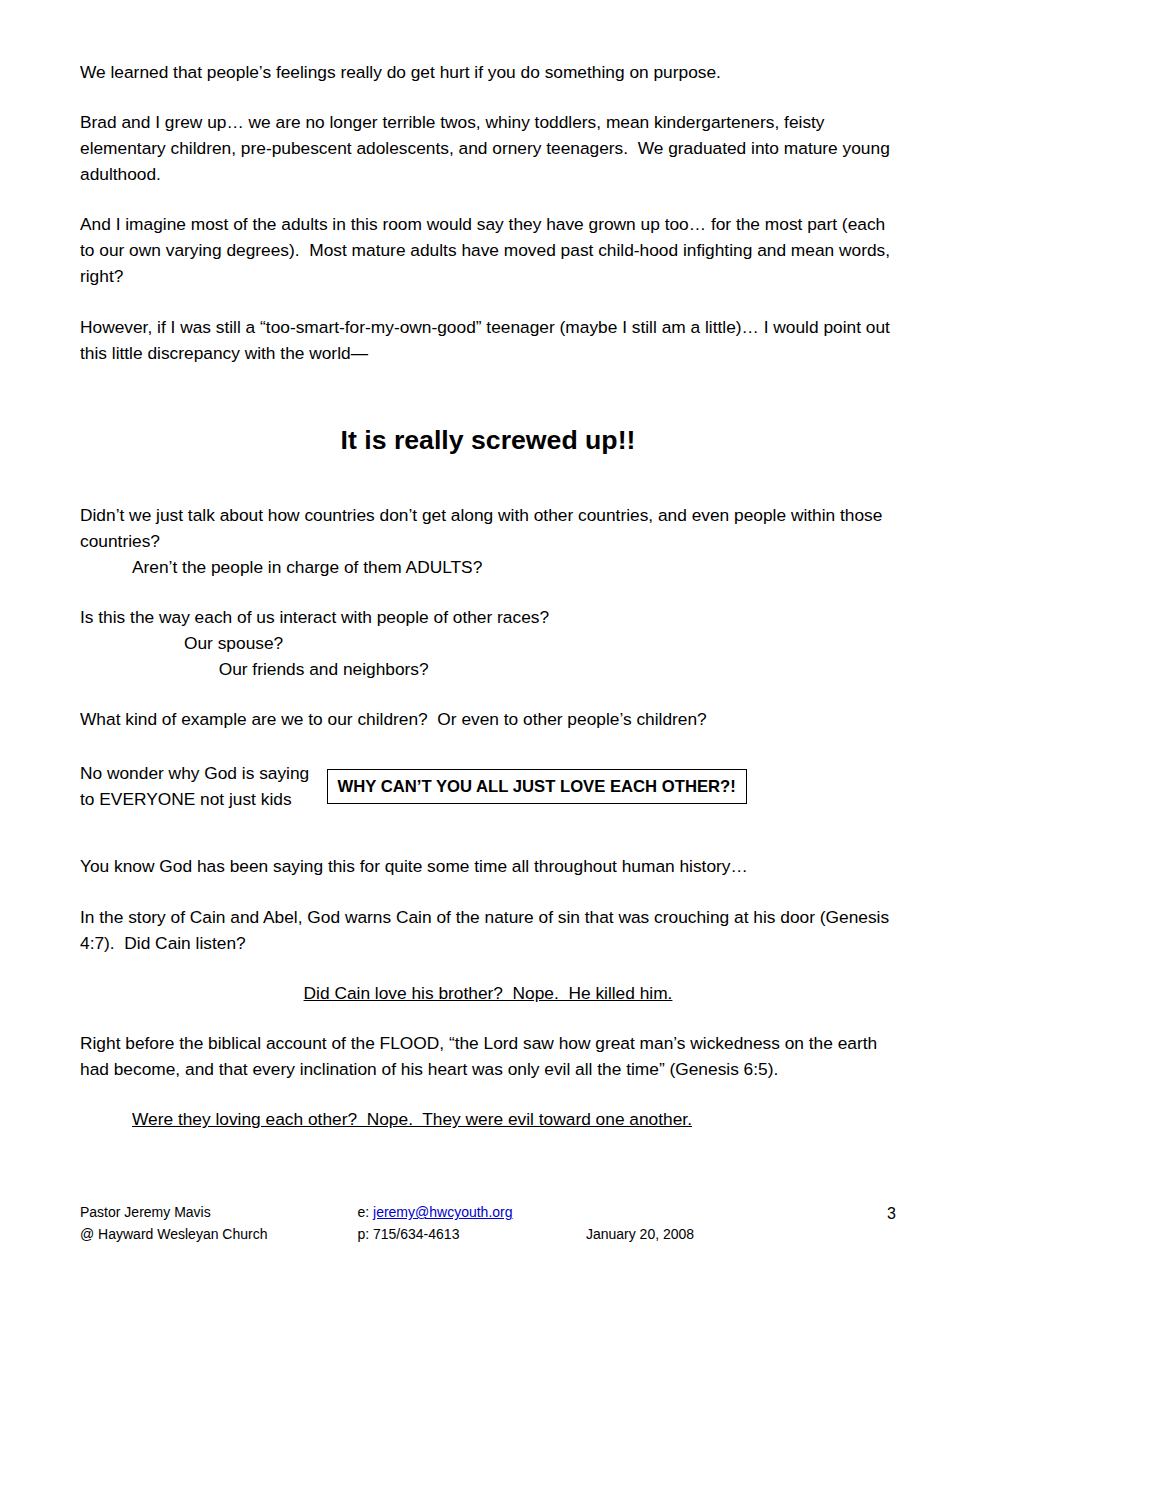We learned that people’s feelings really do get hurt if you do something on purpose.
Brad and I grew up… we are no longer terrible twos, whiny toddlers, mean kindergarteners, feisty elementary children, pre-pubescent adolescents, and ornery teenagers. We graduated into mature young adulthood.
And I imagine most of the adults in this room would say they have grown up too… for the most part (each to our own varying degrees). Most mature adults have moved past child-hood infighting and mean words, right?
However, if I was still a “too-smart-for-my-own-good” teenager (maybe I still am a little)… I would point out this little discrepancy with the world—
It is really screwed up!!
Didn’t we just talk about how countries don’t get along with other countries, and even people within those countries?
Aren’t the people in charge of them ADULTS?
Is this the way each of us interact with people of other races?
Our spouse?
Our friends and neighbors?
What kind of example are we to our children? Or even to other people’s children?
No wonder why God is saying
to EVERYONE not just kids
WHY CAN’T YOU ALL JUST LOVE EACH OTHER?!
You know God has been saying this for quite some time all throughout human history…
In the story of Cain and Abel, God warns Cain of the nature of sin that was crouching at his door (Genesis 4:7). Did Cain listen?
Did Cain love his brother? Nope. He killed him.
Right before the biblical account of the FLOOD, “the Lord saw how great man’s wickedness on the earth had become, and that every inclination of his heart was only evil all the time” (Genesis 6:5).
Were they loving each other? Nope. They were evil toward one another.
| Pastor Jeremy Mavis | e: jeremy@hwcyouth.org | | 3 |
| @ Hayward Wesleyan Church | p: 715/634-4613 | January 20, 2008 | |